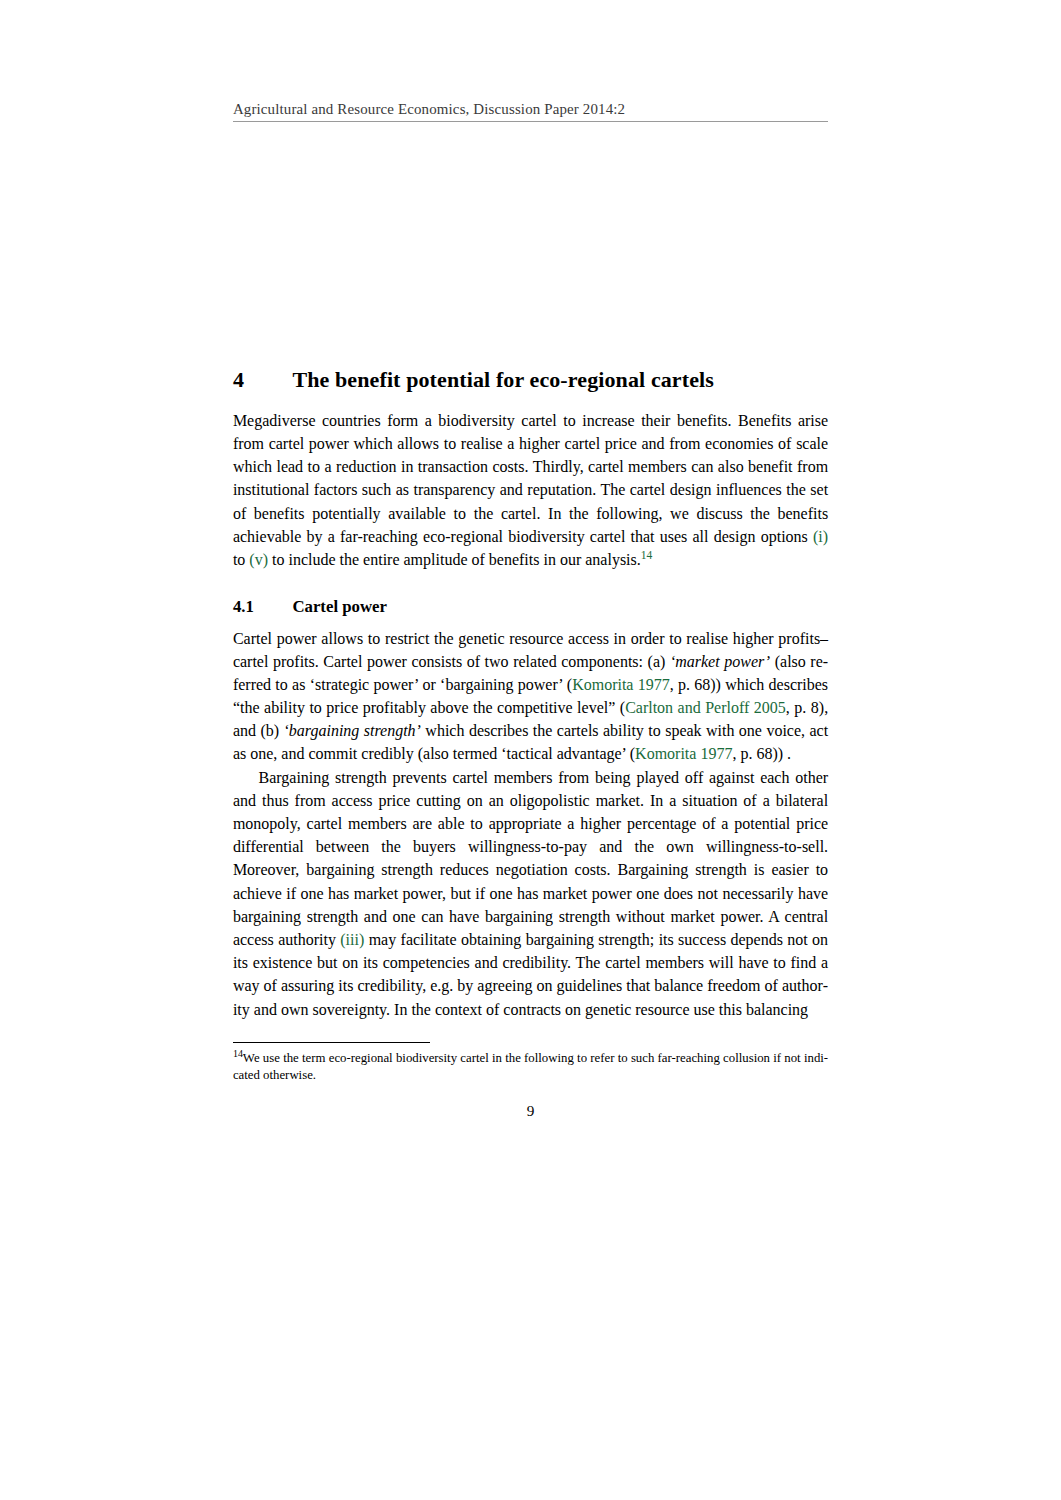Agricultural and Resource Economics, Discussion Paper 2014:2
4 The benefit potential for eco-regional cartels
Megadiverse countries form a biodiversity cartel to increase their benefits. Benefits arise from cartel power which allows to realise a higher cartel price and from economies of scale which lead to a reduction in transaction costs. Thirdly, cartel members can also benefit from institutional factors such as transparency and reputation. The cartel design influences the set of benefits potentially available to the cartel. In the following, we discuss the benefits achievable by a far-reaching eco-regional biodiversity cartel that uses all design options (i) to (v) to include the entire amplitude of benefits in our analysis.14
4.1 Cartel power
Cartel power allows to restrict the genetic resource access in order to realise higher profits–cartel profits. Cartel power consists of two related components: (a) ‘market power’ (also referred to as ‘strategic power’ or ‘bargaining power’ (Komorita 1977, p. 68)) which describes “the ability to price profitably above the competitive level” (Carlton and Perloff 2005, p. 8), and (b) ‘bargaining strength’ which describes the cartels ability to speak with one voice, act as one, and commit credibly (also termed ‘tactical advantage’ (Komorita 1977, p. 68)) .
Bargaining strength prevents cartel members from being played off against each other and thus from access price cutting on an oligopolistic market. In a situation of a bilateral monopoly, cartel members are able to appropriate a higher percentage of a potential price differential between the buyers willingness-to-pay and the own willingness-to-sell. Moreover, bargaining strength reduces negotiation costs. Bargaining strength is easier to achieve if one has market power, but if one has market power one does not necessarily have bargaining strength and one can have bargaining strength without market power. A central access authority (iii) may facilitate obtaining bargaining strength; its success depends not on its existence but on its competencies and credibility. The cartel members will have to find a way of assuring its credibility, e.g. by agreeing on guidelines that balance freedom of authority and own sovereignty. In the context of contracts on genetic resource use this balancing
14We use the term eco-regional biodiversity cartel in the following to refer to such far-reaching collusion if not indicated otherwise.
9